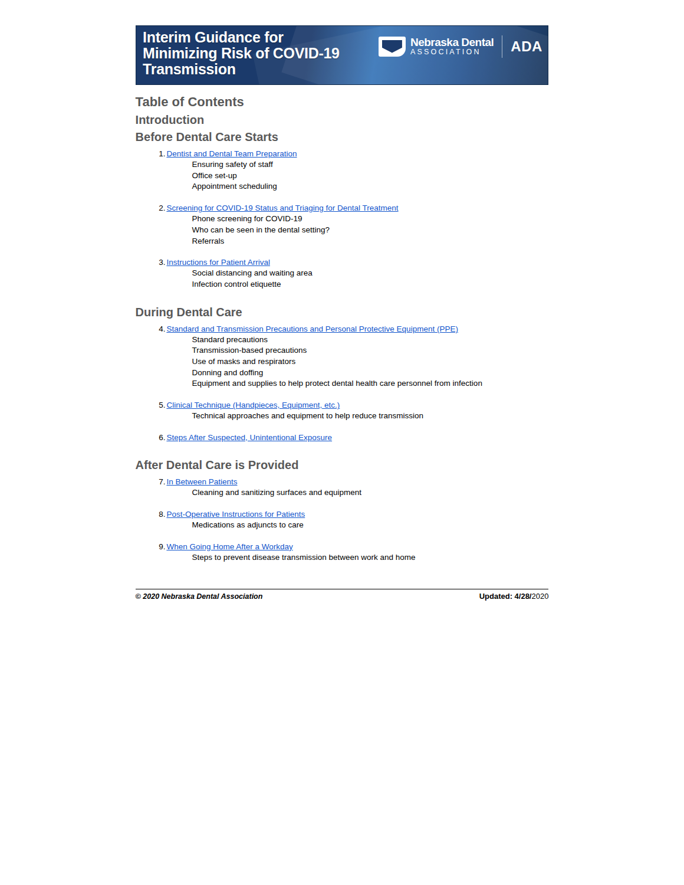Interim Guidance for
Minimizing Risk of COVID-19
Transmission
Nebraska Dental
ASSOCIATION
ADA
Table of Contents
Introduction
Before Dental Care Starts
Dentist and Dental Team Preparation
Ensuring safety of staff
Office set-up
Appointment scheduling
Screening for COVID-19 Status and Triaging for Dental Treatment
Phone screening for COVID-19
Who can be seen in the dental setting?
Referrals
Instructions for Patient Arrival
Social distancing and waiting area
Infection control etiquette
During Dental Care
Standard and Transmission Precautions and Personal Protective Equipment (PPE)
Standard precautions
Transmission-based precautions
Use of masks and respirators
Donning and doffing
Equipment and supplies to help protect dental health care personnel from infection
Clinical Technique (Handpieces, Equipment, etc.)
Technical approaches and equipment to help reduce transmission
Steps After Suspected, Unintentional Exposure
After Dental Care is Provided
In Between Patients
Cleaning and sanitizing surfaces and equipment
Post-Operative Instructions for Patients
Medications as adjuncts to care
When Going Home After a Workday
Steps to prevent disease transmission between work and home
© 2020 Nebraska Dental Association
Updated: 4/28/2020